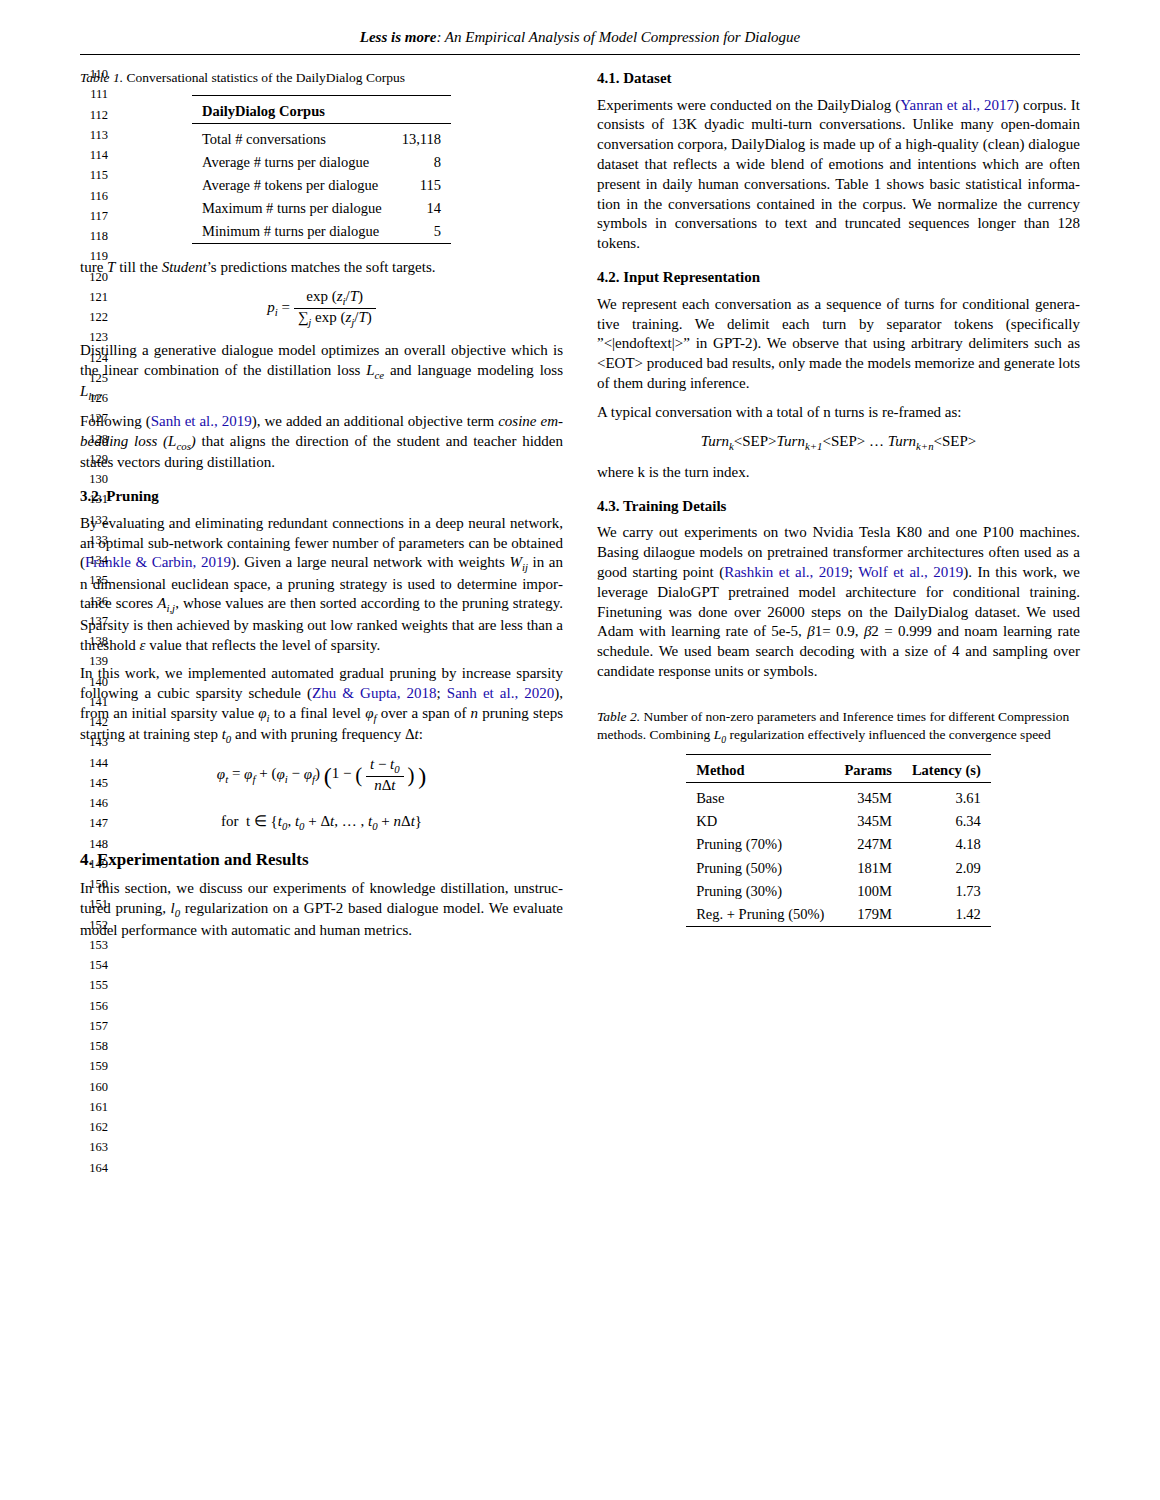110
111
112
113
114
115
116
117
118
119
120
121
122
123
124
125
126
127
128
129
130
131
132
133
134
135
136
137
138
139
140
141
142
143
144
145
146
147
148
149
150
151
152
153
154
155
156
157
158
159
160
161
162
163
164
Less is more: An Empirical Analysis of Model Compression for Dialogue
Table 1. Conversational statistics of the DailyDialog Corpus
| DailyDialog Corpus |
| --- |
| Total # conversations | 13,118 |
| Average # turns per dialogue | 8 |
| Average # tokens per dialogue | 115 |
| Maximum # turns per dialogue | 14 |
| Minimum # turns per dialogue | 5 |
ture T till the Student’s predictions matches the soft targets.
pi = exp (zi/T) ∑j exp (zj/T)
Distilling a generative dialogue model optimizes an overall objective which is the linear combination of the distillation loss Lce and language modeling loss Llm.
Following (Sanh et al., 2019), we added an additional objective term cosine embedding loss (Lcos) that aligns the direction of the student and teacher hidden states vectors during distillation.
3.2. Pruning
By evaluating and eliminating redundant connections in a deep neural network, an optimal sub-network containing fewer number of parameters can be obtained (Frankle & Carbin, 2019). Given a large neural network with weights Wij in an n dimensional euclidean space, a pruning strategy is used to determine importance scores Ai,j, whose values are then sorted according to the pruning strategy. Sparsity is then achieved by masking out low ranked weights that are less than a threshold ε value that reflects the level of sparsity.
In this work, we implemented automated gradual pruning by increase sparsity following a cubic sparsity schedule (Zhu & Gupta, 2018; Sanh et al., 2020), from an initial sparsity value φi to a final level φf over a span of n pruning steps starting at training step t0 and with pruning frequency Δt:
φt = φf + (φi − φf) (1 − ( t − t0 n Δt ) )
for t ∈ {t0, t0 + Δt, … , t0 + n Δt}
4. Experimentation and Results
In this section, we discuss our experiments of knowledge distillation, unstructured pruning, l0 regularization on a GPT-2 based dialogue model. We evaluate model performance with automatic and human metrics.
4.1. Dataset
Experiments were conducted on the DailyDialog (Yanran et al., 2017) corpus. It consists of 13K dyadic multi-turn conversations. Unlike many open-domain conversation corpora, DailyDialog is made up of a high-quality (clean) dialogue dataset that reflects a wide blend of emotions and intentions which are often present in daily human conversations. Table 1 shows basic statistical information in the conversations contained in the corpus. We normalize the currency symbols in conversations to text and truncated sequences longer than 128 tokens.
4.2. Input Representation
We represent each conversation as a sequence of turns for conditional generative training. We delimit each turn by separator tokens (specifically ”<|endoftext|>” in GPT-2). We observe that using arbitrary delimiters such as <EOT> produced bad results, only made the models memorize and generate lots of them during inference.
A typical conversation with a total of n turns is re-framed as:
Turnk<SEP>Turnk+1<SEP> … Turnk+n<SEP>
where k is the turn index.
4.3. Training Details
We carry out experiments on two Nvidia Tesla K80 and one P100 machines. Basing dilaogue models on pretrained transformer architectures often used as a good starting point (Rashkin et al., 2019; Wolf et al., 2019). In this work, we leverage DialoGPT pretrained model architecture for conditional training. Finetuning was done over 26000 steps on the DailyDialog dataset. We used Adam with learning rate of 5e-5, β1= 0.9, β2 = 0.999 and noam learning rate schedule. We used beam search decoding with a size of 4 and sampling over candidate response units or symbols.
Table 2. Number of non-zero parameters and Inference times for different Compression methods. Combining L0 regularization effectively influenced the convergence speed
| Method | Params | Latency (s) |
| --- | --- | --- |
| Base | 345M | 3.61 |
| KD | 345M | 6.34 |
| Pruning (70%) | 247M | 4.18 |
| Pruning (50%) | 181M | 2.09 |
| Pruning (30%) | 100M | 1.73 |
| Reg. + Pruning (50%) | 179M | 1.42 |